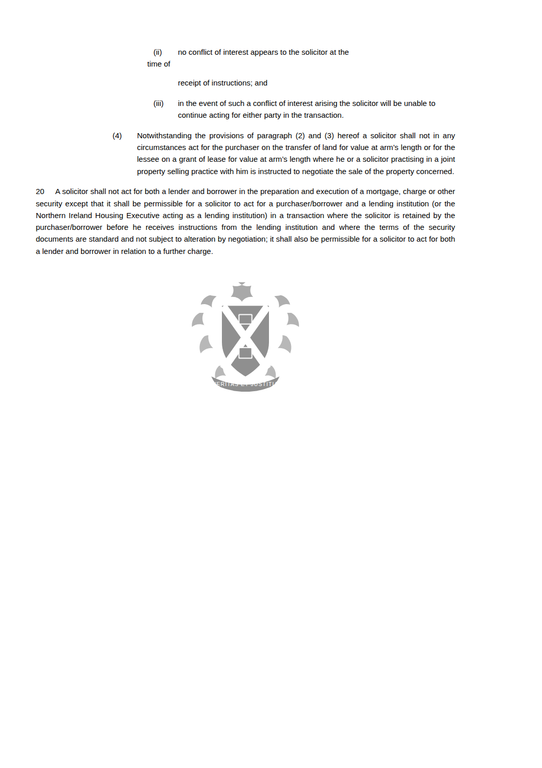(ii) no conflict of interest appears to the solicitor at the time of receipt of instructions; and
(iii) in the event of such a conflict of interest arising the solicitor will be unable to continue acting for either party in the transaction.
(4) Notwithstanding the provisions of paragraph (2) and (3) hereof a solicitor shall not in any circumstances act for the purchaser on the transfer of land for value at arm’s length or for the lessee on a grant of lease for value at arm’s length where he or a solicitor practising in a joint property selling practice with him is instructed to negotiate the sale of the property concerned.
20 A solicitor shall not act for both a lender and borrower in the preparation and execution of a mortgage, charge or other security except that it shall be permissible for a solicitor to act for a purchaser/borrower and a lending institution (or the Northern Ireland Housing Executive acting as a lending institution) in a transaction where the solicitor is retained by the purchaser/borrower before he receives instructions from the lending institution and where the terms of the security documents are standard and not subject to alteration by negotiation; it shall also be permissible for a solicitor to act for both a lender and borrower in relation to a further charge.
VERITAS ET JUSTITIA